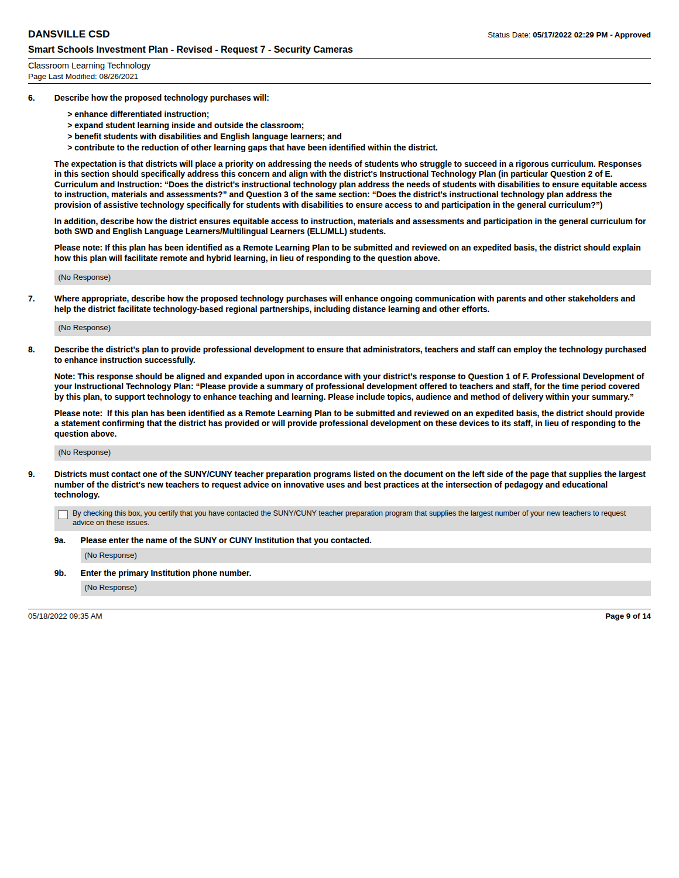DANSVILLE CSD
Status Date: 05/17/2022 02:29 PM - Approved
Smart Schools Investment Plan - Revised - Request 7 - Security Cameras
Classroom Learning Technology
Page Last Modified: 08/26/2021
6.
Describe how the proposed technology purchases will:
enhance differentiated instruction;
expand student learning inside and outside the classroom;
benefit students with disabilities and English language learners; and
contribute to the reduction of other learning gaps that have been identified within the district.
The expectation is that districts will place a priority on addressing the needs of students who struggle to succeed in a rigorous curriculum. Responses in this section should specifically address this concern and align with the district's Instructional Technology Plan (in particular Question 2 of E. Curriculum and Instruction: “Does the district's instructional technology plan address the needs of students with disabilities to ensure equitable access to instruction, materials and assessments?” and Question 3 of the same section: “Does the district's instructional technology plan address the provision of assistive technology specifically for students with disabilities to ensure access to and participation in the general curriculum?”)
In addition, describe how the district ensures equitable access to instruction, materials and assessments and participation in the general curriculum for both SWD and English Language Learners/Multilingual Learners (ELL/MLL) students.
Please note: If this plan has been identified as a Remote Learning Plan to be submitted and reviewed on an expedited basis, the district should explain how this plan will facilitate remote and hybrid learning, in lieu of responding to the question above.
(No Response)
7.
Where appropriate, describe how the proposed technology purchases will enhance ongoing communication with parents and other stakeholders and help the district facilitate technology-based regional partnerships, including distance learning and other efforts.
(No Response)
8.
Describe the district's plan to provide professional development to ensure that administrators, teachers and staff can employ the technology purchased to enhance instruction successfully.
Note: This response should be aligned and expanded upon in accordance with your district’s response to Question 1 of F. Professional Development of your Instructional Technology Plan: “Please provide a summary of professional development offered to teachers and staff, for the time period covered by this plan, to support technology to enhance teaching and learning. Please include topics, audience and method of delivery within your summary.”
Please note: If this plan has been identified as a Remote Learning Plan to be submitted and reviewed on an expedited basis, the district should provide a statement confirming that the district has provided or will provide professional development on these devices to its staff, in lieu of responding to the question above.
(No Response)
9.
Districts must contact one of the SUNY/CUNY teacher preparation programs listed on the document on the left side of the page that supplies the largest number of the district's new teachers to request advice on innovative uses and best practices at the intersection of pedagogy and educational technology.
By checking this box, you certify that you have contacted the SUNY/CUNY teacher preparation program that supplies the largest number of your new teachers to request advice on these issues.
9a.
Please enter the name of the SUNY or CUNY Institution that you contacted.
(No Response)
9b.
Enter the primary Institution phone number.
(No Response)
05/18/2022 09:35 AM
Page 9 of 14